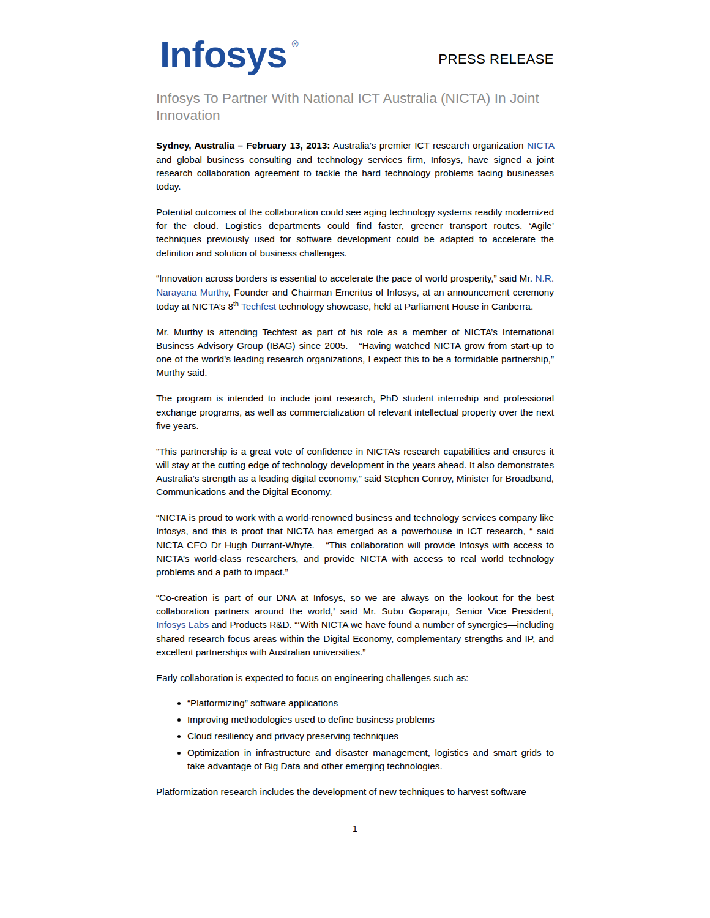Infosys®
PRESS RELEASE
Infosys To Partner With National ICT Australia (NICTA) In Joint Innovation
Sydney, Australia – February 13, 2013: Australia’s premier ICT research organization NICTA and global business consulting and technology services firm, Infosys, have signed a joint research collaboration agreement to tackle the hard technology problems facing businesses today.
Potential outcomes of the collaboration could see aging technology systems readily modernized for the cloud. Logistics departments could find faster, greener transport routes. ‘Agile’ techniques previously used for software development could be adapted to accelerate the definition and solution of business challenges.
“Innovation across borders is essential to accelerate the pace of world prosperity,” said Mr. N.R. Narayana Murthy, Founder and Chairman Emeritus of Infosys, at an announcement ceremony today at NICTA’s 8th Techfest technology showcase, held at Parliament House in Canberra.
Mr. Murthy is attending Techfest as part of his role as a member of NICTA’s International Business Advisory Group (IBAG) since 2005. “Having watched NICTA grow from start-up to one of the world’s leading research organizations, I expect this to be a formidable partnership,” Murthy said.
The program is intended to include joint research, PhD student internship and professional exchange programs, as well as commercialization of relevant intellectual property over the next five years.
“This partnership is a great vote of confidence in NICTA’s research capabilities and ensures it will stay at the cutting edge of technology development in the years ahead. It also demonstrates Australia’s strength as a leading digital economy,” said Stephen Conroy, Minister for Broadband, Communications and the Digital Economy.
“NICTA is proud to work with a world-renowned business and technology services company like Infosys, and this is proof that NICTA has emerged as a powerhouse in ICT research, “ said NICTA CEO Dr Hugh Durrant-Whyte. “This collaboration will provide Infosys with access to NICTA’s world-class researchers, and provide NICTA with access to real world technology problems and a path to impact.”
“Co-creation is part of our DNA at Infosys, so we are always on the lookout for the best collaboration partners around the world,’ said Mr. Subu Goparaju, Senior Vice President, Infosys Labs and Products R&D. “‘With NICTA we have found a number of synergies—including shared research focus areas within the Digital Economy, complementary strengths and IP, and excellent partnerships with Australian universities.”
Early collaboration is expected to focus on engineering challenges such as:
“Platformizing” software applications
Improving methodologies used to define business problems
Cloud resiliency and privacy preserving techniques
Optimization in infrastructure and disaster management, logistics and smart grids to take advantage of Big Data and other emerging technologies.
Platformization research includes the development of new techniques to harvest software
1